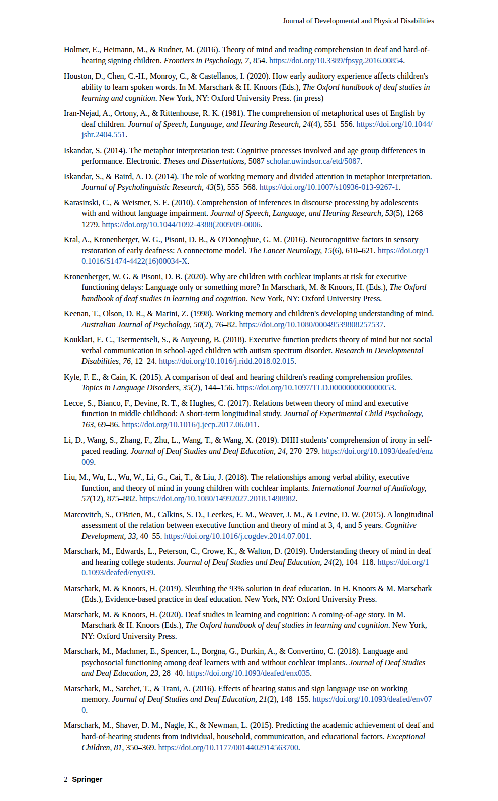Journal of Developmental and Physical Disabilities
Holmer, E., Heimann, M., & Rudner, M. (2016). Theory of mind and reading comprehension in deaf and hard-of-hearing signing children. Frontiers in Psychology, 7, 854. https://doi.org/10.3389/fpsyg.2016.00854.
Houston, D., Chen, C.-H., Monroy, C., & Castellanos, I. (2020). How early auditory experience affects children's ability to learn spoken words. In M. Marschark & H. Knoors (Eds.), The Oxford handbook of deaf studies in learning and cognition. New York, NY: Oxford University Press. (in press)
Iran-Nejad, A., Ortony, A., & Rittenhouse, R. K. (1981). The comprehension of metaphorical uses of English by deaf children. Journal of Speech, Language, and Hearing Research, 24(4), 551–556. https://doi.org/10.1044/jshr.2404.551.
Iskandar, S. (2014). The metaphor interpretation test: Cognitive processes involved and age group differences in performance. Electronic. Theses and Dissertations, 5087 scholar.uwindsor.ca/etd/5087.
Iskandar, S., & Baird, A. D. (2014). The role of working memory and divided attention in metaphor interpretation. Journal of Psycholinguistic Research, 43(5), 555–568. https://doi.org/10.1007/s10936-013-9267-1.
Karasinski, C., & Weismer, S. E. (2010). Comprehension of inferences in discourse processing by adolescents with and without language impairment. Journal of Speech, Language, and Hearing Research, 53(5), 1268–1279. https://doi.org/10.1044/1092-4388(2009/09-0006.
Kral, A., Kronenberger, W. G., Pisoni, D. B., & O'Donoghue, G. M. (2016). Neurocognitive factors in sensory restoration of early deafness: A connectome model. The Lancet Neurology, 15(6), 610–621. https://doi.org/10.1016/S1474-4422(16)00034-X.
Kronenberger, W. G. & Pisoni, D. B. (2020). Why are children with cochlear implants at risk for executive functioning delays: Language only or something more? In Marschark, M. & Knoors, H. (Eds.), The Oxford handbook of deaf studies in learning and cognition. New York, NY: Oxford University Press.
Keenan, T., Olson, D. R., & Marini, Z. (1998). Working memory and children's developing understanding of mind. Australian Journal of Psychology, 50(2), 76–82. https://doi.org/10.1080/00049539808257537.
Kouklari, E. C., Tsermentseli, S., & Auyeung, B. (2018). Executive function predicts theory of mind but not social verbal communication in school-aged children with autism spectrum disorder. Research in Developmental Disabilities, 76, 12–24. https://doi.org/10.1016/j.ridd.2018.02.015.
Kyle, F. E., & Cain, K. (2015). A comparison of deaf and hearing children's reading comprehension profiles. Topics in Language Disorders, 35(2), 144–156. https://doi.org/10.1097/TLD.0000000000000053.
Lecce, S., Bianco, F., Devine, R. T., & Hughes, C. (2017). Relations between theory of mind and executive function in middle childhood: A short-term longitudinal study. Journal of Experimental Child Psychology, 163, 69–86. https://doi.org/10.1016/j.jecp.2017.06.011.
Li, D., Wang, S., Zhang, F., Zhu, L., Wang, T., & Wang, X. (2019). DHH students' comprehension of irony in self-paced reading. Journal of Deaf Studies and Deaf Education, 24, 270–279. https://doi.org/10.1093/deafed/enz009.
Liu, M., Wu, L., Wu, W., Li, G., Cai, T., & Liu, J. (2018). The relationships among verbal ability, executive function, and theory of mind in young children with cochlear implants. International Journal of Audiology, 57(12), 875–882. https://doi.org/10.1080/14992027.2018.1498982.
Marcovitch, S., O'Brien, M., Calkins, S. D., Leerkes, E. M., Weaver, J. M., & Levine, D. W. (2015). A longitudinal assessment of the relation between executive function and theory of mind at 3, 4, and 5 years. Cognitive Development, 33, 40–55. https://doi.org/10.1016/j.cogdev.2014.07.001.
Marschark, M., Edwards, L., Peterson, C., Crowe, K., & Walton, D. (2019). Understanding theory of mind in deaf and hearing college students. Journal of Deaf Studies and Deaf Education, 24(2), 104–118. https://doi.org/10.1093/deafed/eny039.
Marschark, M. & Knoors, H. (2019). Sleuthing the 93% solution in deaf education. In H. Knoors & M. Marschark (Eds.), Evidence-based practice in deaf education. New York, NY: Oxford University Press.
Marschark, M. & Knoors, H. (2020). Deaf studies in learning and cognition: A coming-of-age story. In M. Marschark & H. Knoors (Eds.), The Oxford handbook of deaf studies in learning and cognition. New York, NY: Oxford University Press.
Marschark, M., Machmer, E., Spencer, L., Borgna, G., Durkin, A., & Convertino, C. (2018). Language and psychosocial functioning among deaf learners with and without cochlear implants. Journal of Deaf Studies and Deaf Education, 23, 28–40. https://doi.org/10.1093/deafed/enx035.
Marschark, M., Sarchet, T., & Trani, A. (2016). Effects of hearing status and sign language use on working memory. Journal of Deaf Studies and Deaf Education, 21(2), 148–155. https://doi.org/10.1093/deafed/env070.
Marschark, M., Shaver, D. M., Nagle, K., & Newman, L. (2015). Predicting the academic achievement of deaf and hard-of-hearing students from individual, household, communication, and educational factors. Exceptional Children, 81, 350–369. https://doi.org/10.1177/0014402914563700.
2 Springer